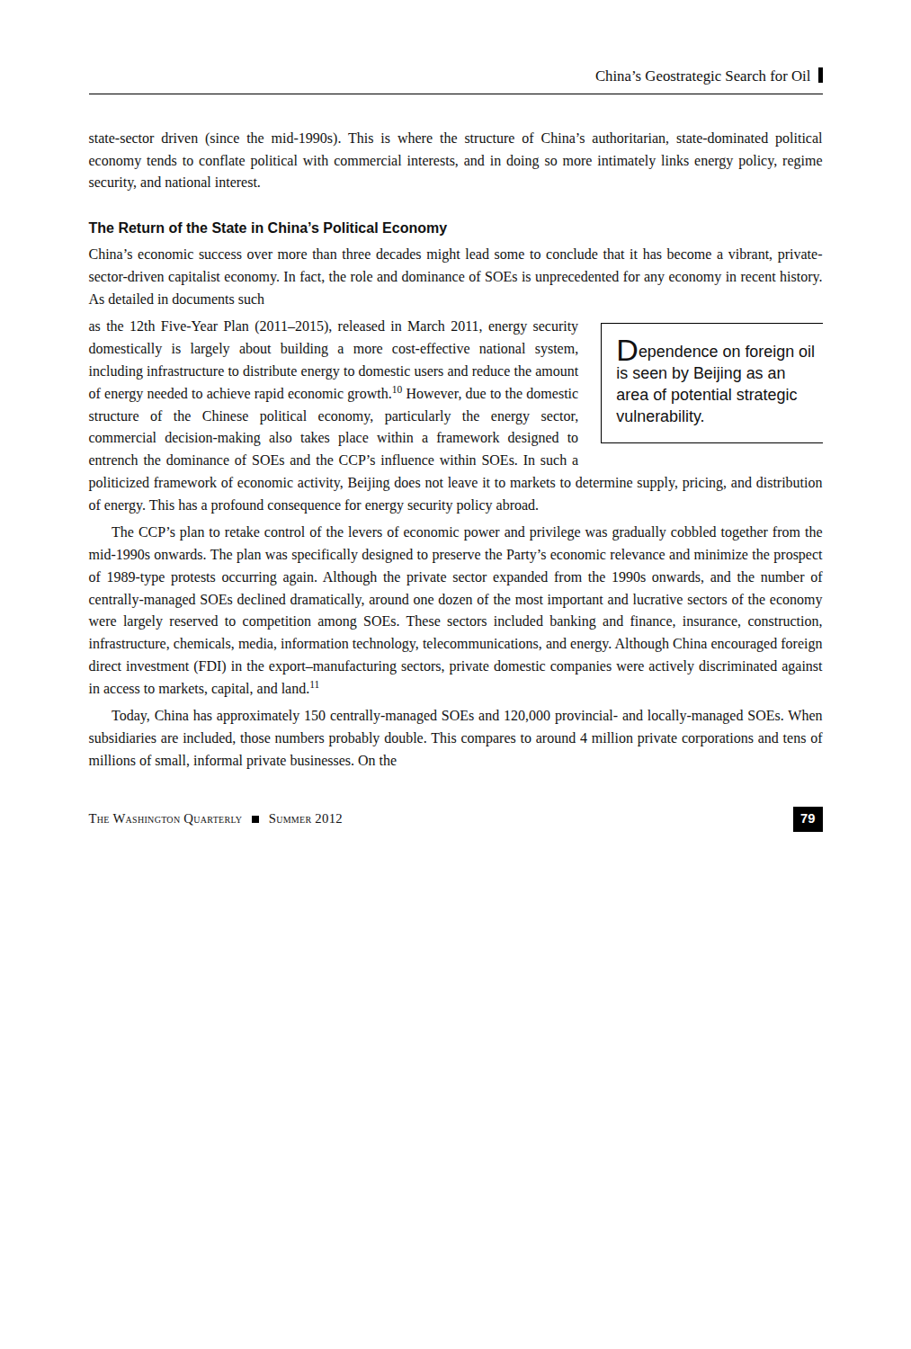China’s Geostrategic Search for Oil
state-sector driven (since the mid-1990s). This is where the structure of China’s authoritarian, state-dominated political economy tends to conflate political with commercial interests, and in doing so more intimately links energy policy, regime security, and national interest.
The Return of the State in China’s Political Economy
China’s economic success over more than three decades might lead some to conclude that it has become a vibrant, private-sector-driven capitalist economy. In fact, the role and dominance of SOEs is unprecedented for any economy in recent history. As detailed in documents such
Dependence on foreign oil is seen by Beijing as an area of potential strategic vulnerability.
as the 12th Five-Year Plan (2011–2015), released in March 2011, energy security domestically is largely about building a more cost-effective national system, including infrastructure to distribute energy to domestic users and reduce the amount of energy needed to achieve rapid economic growth.10 However, due to the domestic structure of the Chinese political economy, particularly the energy sector, commercial decision-making also takes place within a framework designed to entrench the dominance of SOEs and the CCP’s influence within SOEs. In such a politicized framework of economic activity, Beijing does not leave it to markets to determine supply, pricing, and distribution of energy. This has a profound consequence for energy security policy abroad.
The CCP’s plan to retake control of the levers of economic power and privilege was gradually cobbled together from the mid-1990s onwards. The plan was specifically designed to preserve the Party’s economic relevance and minimize the prospect of 1989-type protests occurring again. Although the private sector expanded from the 1990s onwards, and the number of centrally-managed SOEs declined dramatically, around one dozen of the most important and lucrative sectors of the economy were largely reserved to competition among SOEs. These sectors included banking and finance, insurance, construction, infrastructure, chemicals, media, information technology, telecommunications, and energy. Although China encouraged foreign direct investment (FDI) in the export–manufacturing sectors, private domestic companies were actively discriminated against in access to markets, capital, and land.11
Today, China has approximately 150 centrally-managed SOEs and 120,000 provincial- and locally-managed SOEs. When subsidiaries are included, those numbers probably double. This compares to around 4 million private corporations and tens of millions of small, informal private businesses. On the
The Washington Quarterly Summer 2012
79